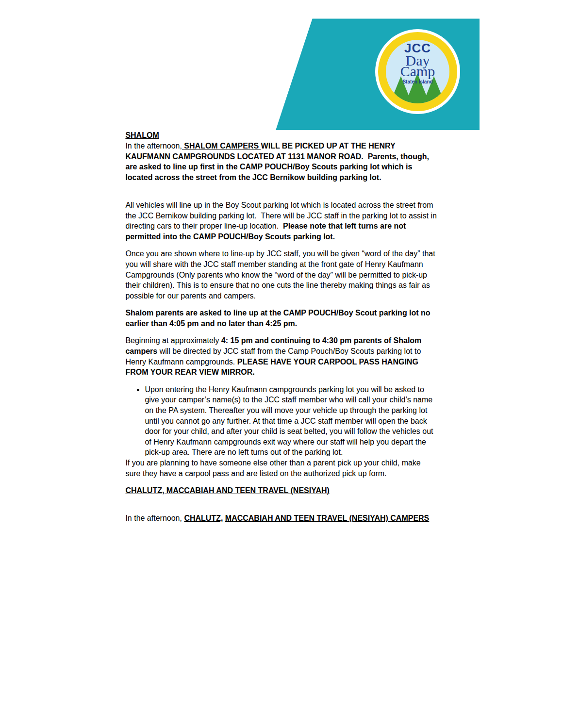JCC
Day
Camp
Staten Island
SHALOM
In the afternoon, SHALOM CAMPERS WILL BE PICKED UP AT THE HENRY KAUFMANN CAMPGROUNDS LOCATED AT 1131 MANOR ROAD. Parents, though, are asked to line up first in the CAMP POUCH/Boy Scouts parking lot which is located across the street from the JCC Bernikow building parking lot.
All vehicles will line up in the Boy Scout parking lot which is located across the street from the JCC Bernikow building parking lot. There will be JCC staff in the parking lot to assist in directing cars to their proper line-up location. Please note that left turns are not permitted into the CAMP POUCH/Boy Scouts parking lot.
Once you are shown where to line-up by JCC staff, you will be given “word of the day” that you will share with the JCC staff member standing at the front gate of Henry Kaufmann Campgrounds (Only parents who know the “word of the day” will be permitted to pick-up their children). This is to ensure that no one cuts the line thereby making things as fair as possible for our parents and campers.
Shalom parents are asked to line up at the CAMP POUCH/Boy Scout parking lot no earlier than 4:05 pm and no later than 4:25 pm.
Beginning at approximately 4: 15 pm and continuing to 4:30 pm parents of Shalom campers will be directed by JCC staff from the Camp Pouch/Boy Scouts parking lot to Henry Kaufmann campgrounds. PLEASE HAVE YOUR CARPOOL PASS HANGING FROM YOUR REAR VIEW MIRROR.
Upon entering the Henry Kaufmann campgrounds parking lot you will be asked to give your camper’s name(s) to the JCC staff member who will call your child’s name on the PA system. Thereafter you will move your vehicle up through the parking lot until you cannot go any further. At that time a JCC staff member will open the back door for your child, and after your child is seat belted, you will follow the vehicles out of Henry Kaufmann campgrounds exit way where our staff will help you depart the pick-up area. There are no left turns out of the parking lot.
If you are planning to have someone else other than a parent pick up your child, make sure they have a carpool pass and are listed on the authorized pick up form.
CHALUTZ, MACCABIAH AND TEEN TRAVEL (NESIYAH)
In the afternoon, CHALUTZ, MACCABIAH AND TEEN TRAVEL (NESIYAH) CAMPERS